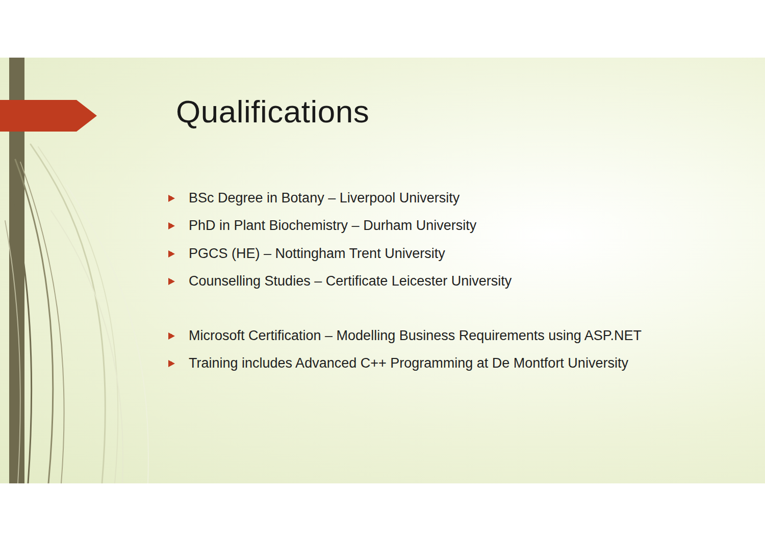Qualifications
BSc Degree in Botany – Liverpool University
PhD in Plant Biochemistry – Durham University
PGCS (HE) – Nottingham Trent University
Counselling Studies – Certificate Leicester University
Microsoft Certification – Modelling Business Requirements using ASP.NET
Training includes Advanced C++ Programming at De Montfort University